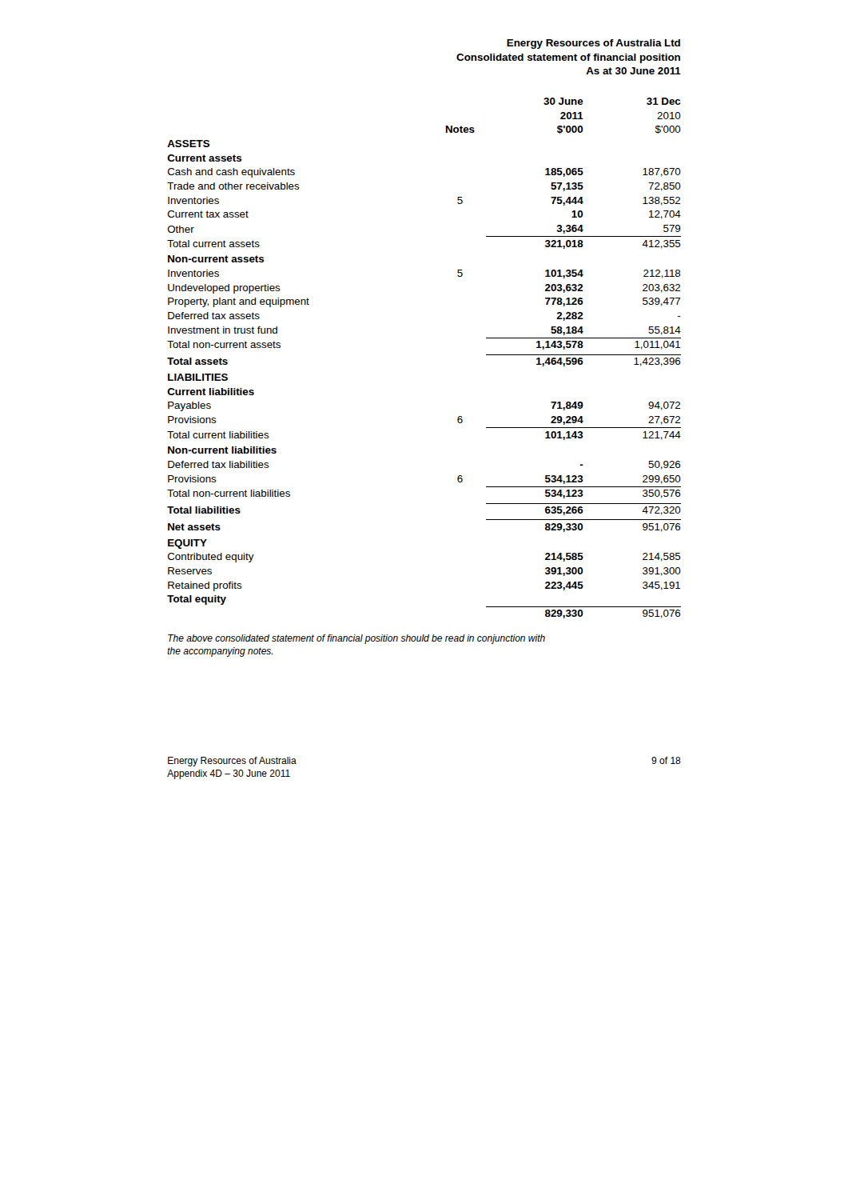Energy Resources of Australia Ltd
Consolidated statement of financial position
As at 30 June 2011
| | | 30 June | 31 Dec |
| | | 2011 | 2010 |
| | Notes | $'000 | $'000 |
| ASSETS | | | |
| Current assets | | | |
| Cash and cash equivalents | | 185,065 | 187,670 |
| Trade and other receivables | | 57,135 | 72,850 |
| Inventories | 5 | 75,444 | 138,552 |
| Current tax asset | | 10 | 12,704 |
| Other | | 3,364 | 579 |
| Total current assets | | 321,018 | 412,355 |
| Non-current assets | | | |
| Inventories | 5 | 101,354 | 212,118 |
| Undeveloped properties | | 203,632 | 203,632 |
| Property, plant and equipment | | 778,126 | 539,477 |
| Deferred tax assets | | 2,282 | - |
| Investment in trust fund | | 58,184 | 55,814 |
| Total non-current assets | | 1,143,578 | 1,011,041 |
| Total assets | | 1,464,596 | 1,423,396 |
| LIABILITIES | | | |
| Current liabilities | | | |
| Payables | | 71,849 | 94,072 |
| Provisions | 6 | 29,294 | 27,672 |
| Total current liabilities | | 101,143 | 121,744 |
| Non-current liabilities | | | |
| Deferred tax liabilities | | - | 50,926 |
| Provisions | 6 | 534,123 | 299,650 |
| Total non-current liabilities | | 534,123 | 350,576 |
| Total liabilities | | 635,266 | 472,320 |
| Net assets | | 829,330 | 951,076 |
| EQUITY | | | |
| Contributed equity | | 214,585 | 214,585 |
| Reserves | | 391,300 | 391,300 |
| Retained profits | | 223,445 | 345,191 |
| Total equity | | | |
| | | 829,330 | 951,076 |
The above consolidated statement of financial position should be read in conjunction with
the accompanying notes.
Energy Resources of Australia
Appendix 4D – 30 June 2011
9 of 18